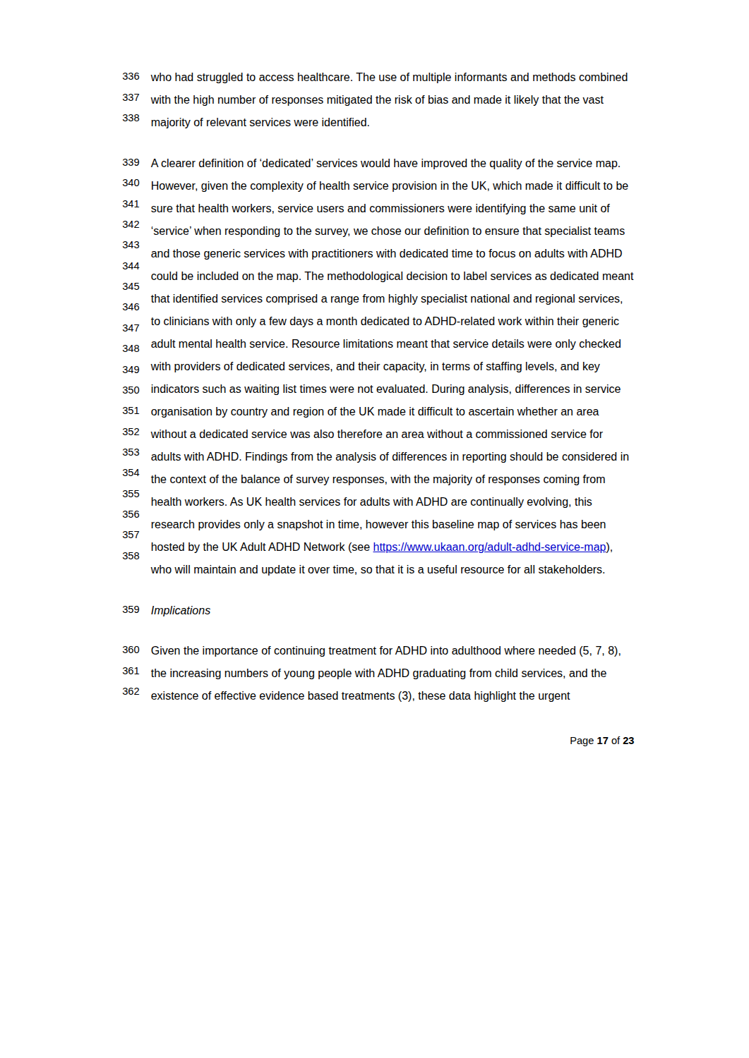336 337 338who had struggled to access healthcare. The use of multiple informants and methods combined with the high number of responses mitigated the risk of bias and made it likely that the vast majority of relevant services were identified.
339 340 341 342 343 344 345 346 347 348 349 350 351 352 353 354 355 356 357 358 A clearer definition of ‘dedicated’ services would have improved the quality of the service map. However, given the complexity of health service provision in the UK, which made it difficult to be sure that health workers, service users and commissioners were identifying the same unit of ‘service’ when responding to the survey, we chose our definition to ensure that specialist teams and those generic services with practitioners with dedicated time to focus on adults with ADHD could be included on the map. The methodological decision to label services as dedicated meant that identified services comprised a range from highly specialist national and regional services, to clinicians with only a few days a month dedicated to ADHD-related work within their generic adult mental health service. Resource limitations meant that service details were only checked with providers of dedicated services, and their capacity, in terms of staffing levels, and key indicators such as waiting list times were not evaluated. During analysis, differences in service organisation by country and region of the UK made it difficult to ascertain whether an area without a dedicated service was also therefore an area without a commissioned service for adults with ADHD. Findings from the analysis of differences in reporting should be considered in the context of the balance of survey responses, with the majority of responses coming from health workers. As UK health services for adults with ADHD are continually evolving, this research provides only a snapshot in time, however this baseline map of services has been hosted by the UK Adult ADHD Network (see https://www.ukaan.org/adult-adhd-service-map), who will maintain and update it over time, so that it is a useful resource for all stakeholders.
359 Implications
360 361 362 Given the importance of continuing treatment for ADHD into adulthood where needed (5, 7, 8), the increasing numbers of young people with ADHD graduating from child services, and the existence of effective evidence based treatments (3), these data highlight the urgent
Page 17 of 23